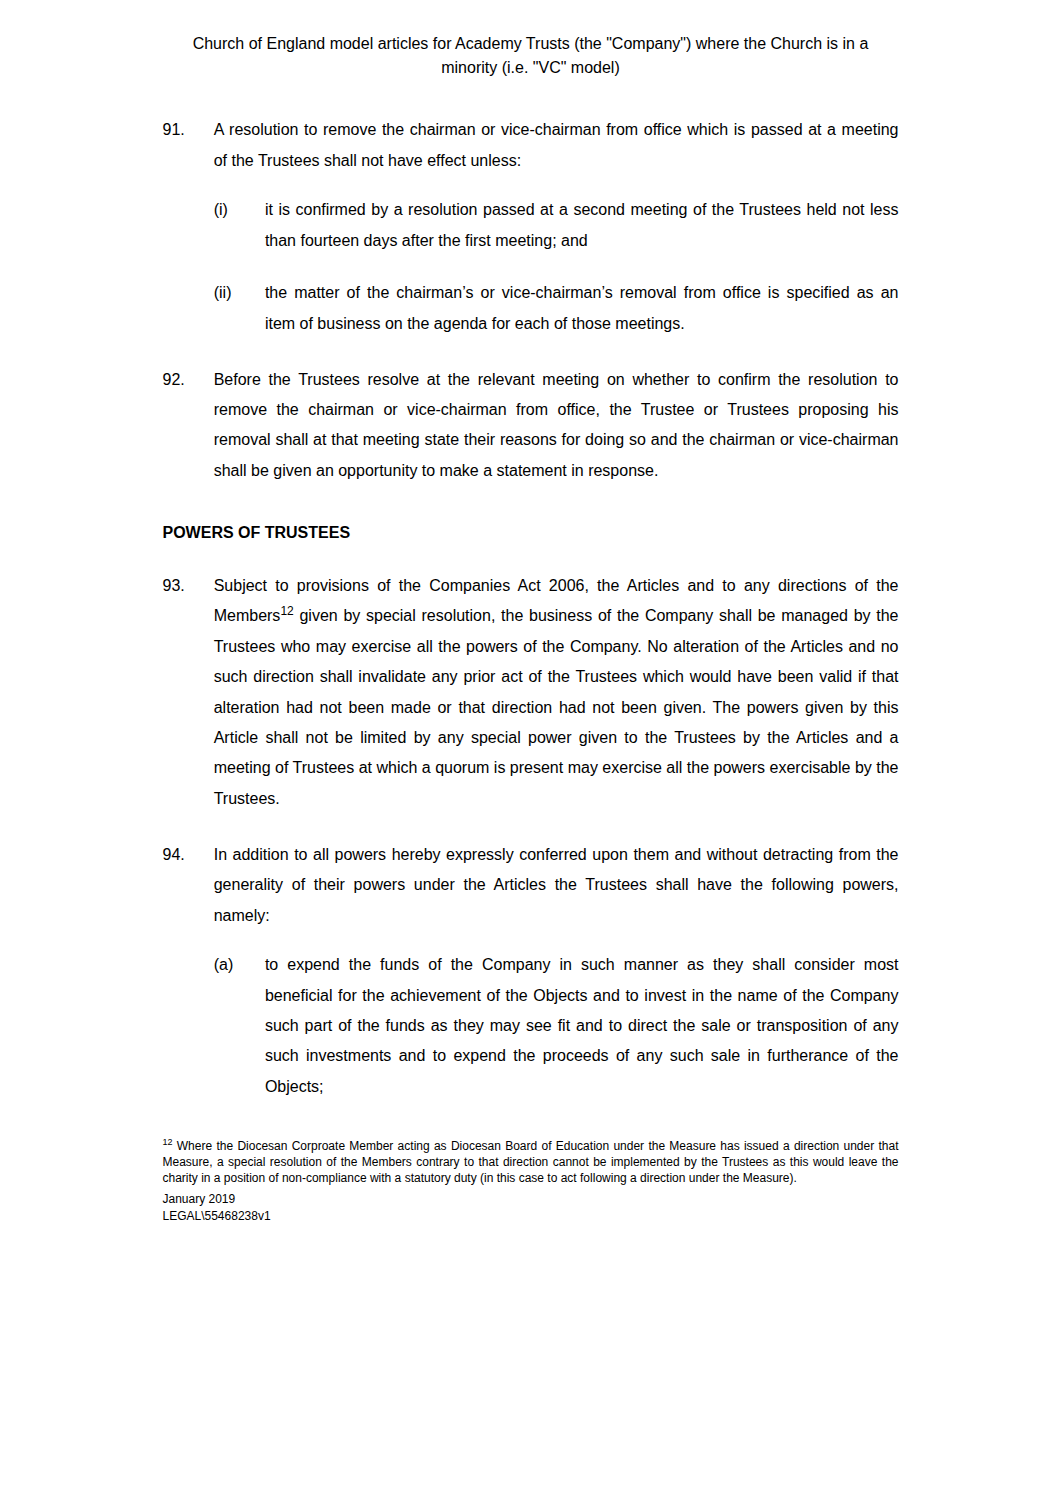Church of England model articles for Academy Trusts (the "Company") where the Church is in a minority (i.e. "VC" model)
91. A resolution to remove the chairman or vice-chairman from office which is passed at a meeting of the Trustees shall not have effect unless:
(i) it is confirmed by a resolution passed at a second meeting of the Trustees held not less than fourteen days after the first meeting; and
(ii) the matter of the chairman’s or vice-chairman’s removal from office is specified as an item of business on the agenda for each of those meetings.
92. Before the Trustees resolve at the relevant meeting on whether to confirm the resolution to remove the chairman or vice-chairman from office, the Trustee or Trustees proposing his removal shall at that meeting state their reasons for doing so and the chairman or vice-chairman shall be given an opportunity to make a statement in response.
Powers of Trustees
93. Subject to provisions of the Companies Act 2006, the Articles and to any directions of the Members12 given by special resolution, the business of the Company shall be managed by the Trustees who may exercise all the powers of the Company. No alteration of the Articles and no such direction shall invalidate any prior act of the Trustees which would have been valid if that alteration had not been made or that direction had not been given. The powers given by this Article shall not be limited by any special power given to the Trustees by the Articles and a meeting of Trustees at which a quorum is present may exercise all the powers exercisable by the Trustees.
94. In addition to all powers hereby expressly conferred upon them and without detracting from the generality of their powers under the Articles the Trustees shall have the following powers, namely:
(a) to expend the funds of the Company in such manner as they shall consider most beneficial for the achievement of the Objects and to invest in the name of the Company such part of the funds as they may see fit and to direct the sale or transposition of any such investments and to expend the proceeds of any such sale in furtherance of the Objects;
12 Where the Diocesan Corproate Member acting as Diocesan Board of Education under the Measure has issued a direction under that Measure, a special resolution of the Members contrary to that direction cannot be implemented by the Trustees as this would leave the charity in a position of non-compliance with a statutory duty (in this case to act following a direction under the Measure).
January 2019
LEGAL\55468238v1